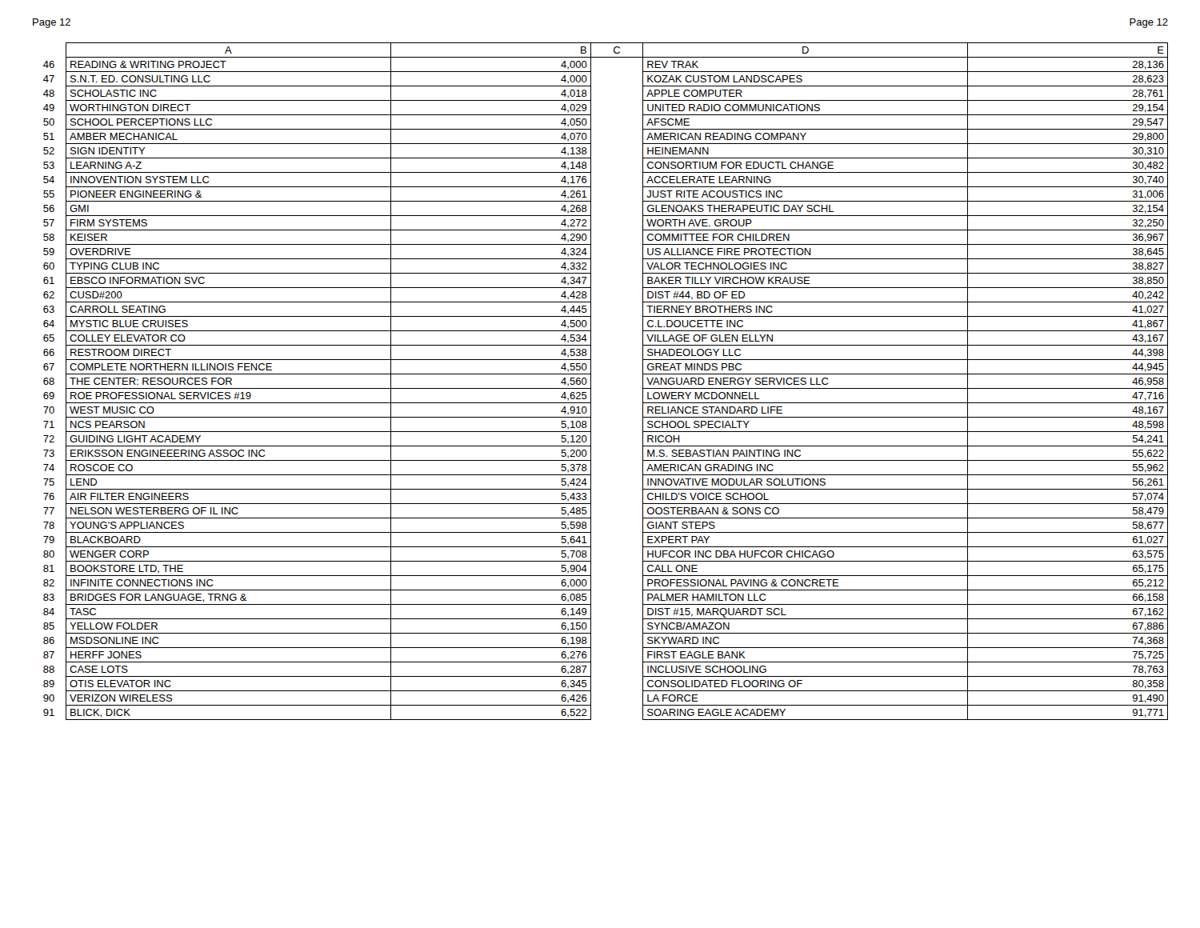Page 12 Page 12
| | A | B | C | D | E |
| --- | --- | --- | --- | --- | --- |
| 46 | READING & WRITING PROJECT | 4,000 | | REV TRAK | 28,136 |
| 47 | S.N.T. ED. CONSULTING LLC | 4,000 | | KOZAK CUSTOM LANDSCAPES | 28,623 |
| 48 | SCHOLASTIC INC | 4,018 | | APPLE COMPUTER | 28,761 |
| 49 | WORTHINGTON DIRECT | 4,029 | | UNITED RADIO COMMUNICATIONS | 29,154 |
| 50 | SCHOOL PERCEPTIONS LLC | 4,050 | | AFSCME | 29,547 |
| 51 | AMBER MECHANICAL | 4,070 | | AMERICAN READING COMPANY | 29,800 |
| 52 | SIGN IDENTITY | 4,138 | | HEINEMANN | 30,310 |
| 53 | LEARNING A-Z | 4,148 | | CONSORTIUM FOR EDUCTL CHANGE | 30,482 |
| 54 | INNOVENTION SYSTEM LLC | 4,176 | | ACCELERATE LEARNING | 30,740 |
| 55 | PIONEER ENGINEERING & | 4,261 | | JUST RITE ACOUSTICS INC | 31,006 |
| 56 | GMI | 4,268 | | GLENOAKS THERAPEUTIC DAY SCHL | 32,154 |
| 57 | FIRM SYSTEMS | 4,272 | | WORTH AVE. GROUP | 32,250 |
| 58 | KEISER | 4,290 | | COMMITTEE FOR CHILDREN | 36,967 |
| 59 | OVERDRIVE | 4,324 | | US ALLIANCE FIRE PROTECTION | 38,645 |
| 60 | TYPING CLUB INC | 4,332 | | VALOR TECHNOLOGIES INC | 38,827 |
| 61 | EBSCO INFORMATION SVC | 4,347 | | BAKER TILLY VIRCHOW KRAUSE | 38,850 |
| 62 | CUSD#200 | 4,428 | | DIST #44, BD OF ED | 40,242 |
| 63 | CARROLL SEATING | 4,445 | | TIERNEY BROTHERS INC | 41,027 |
| 64 | MYSTIC BLUE CRUISES | 4,500 | | C.L.DOUCETTE INC | 41,867 |
| 65 | COLLEY ELEVATOR CO | 4,534 | | VILLAGE OF GLEN ELLYN | 43,167 |
| 66 | RESTROOM DIRECT | 4,538 | | SHADEOLOGY LLC | 44,398 |
| 67 | COMPLETE NORTHERN ILLINOIS FENCE | 4,550 | | GREAT MINDS PBC | 44,945 |
| 68 | THE CENTER: RESOURCES FOR | 4,560 | | VANGUARD ENERGY SERVICES LLC | 46,958 |
| 69 | ROE PROFESSIONAL SERVICES #19 | 4,625 | | LOWERY MCDONNELL | 47,716 |
| 70 | WEST MUSIC CO | 4,910 | | RELIANCE STANDARD LIFE | 48,167 |
| 71 | NCS PEARSON | 5,108 | | SCHOOL SPECIALTY | 48,598 |
| 72 | GUIDING LIGHT ACADEMY | 5,120 | | RICOH | 54,241 |
| 73 | ERIKSSON ENGINEEERING ASSOC INC | 5,200 | | M.S. SEBASTIAN PAINTING INC | 55,622 |
| 74 | ROSCOE CO | 5,378 | | AMERICAN GRADING INC | 55,962 |
| 75 | LEND | 5,424 | | INNOVATIVE MODULAR SOLUTIONS | 56,261 |
| 76 | AIR FILTER ENGINEERS | 5,433 | | CHILD'S VOICE SCHOOL | 57,074 |
| 77 | NELSON WESTERBERG OF IL INC | 5,485 | | OOSTERBAAN & SONS CO | 58,479 |
| 78 | YOUNG'S APPLIANCES | 5,598 | | GIANT STEPS | 58,677 |
| 79 | BLACKBOARD | 5,641 | | EXPERT PAY | 61,027 |
| 80 | WENGER CORP | 5,708 | | HUFCOR INC DBA HUFCOR CHICAGO | 63,575 |
| 81 | BOOKSTORE LTD, THE | 5,904 | | CALL ONE | 65,175 |
| 82 | INFINITE CONNECTIONS INC | 6,000 | | PROFESSIONAL PAVING & CONCRETE | 65,212 |
| 83 | BRIDGES FOR LANGUAGE, TRNG & | 6,085 | | PALMER HAMILTON LLC | 66,158 |
| 84 | TASC | 6,149 | | DIST #15, MARQUARDT SCL | 67,162 |
| 85 | YELLOW FOLDER | 6,150 | | SYNCB/AMAZON | 67,886 |
| 86 | MSDSONLINE INC | 6,198 | | SKYWARD INC | 74,368 |
| 87 | HERFF JONES | 6,276 | | FIRST EAGLE BANK | 75,725 |
| 88 | CASE LOTS | 6,287 | | INCLUSIVE SCHOOLING | 78,763 |
| 89 | OTIS ELEVATOR INC | 6,345 | | CONSOLIDATED FLOORING OF | 80,358 |
| 90 | VERIZON WIRELESS | 6,426 | | LA FORCE | 91,490 |
| 91 | BLICK, DICK | 6,522 | | SOARING EAGLE ACADEMY | 91,771 |